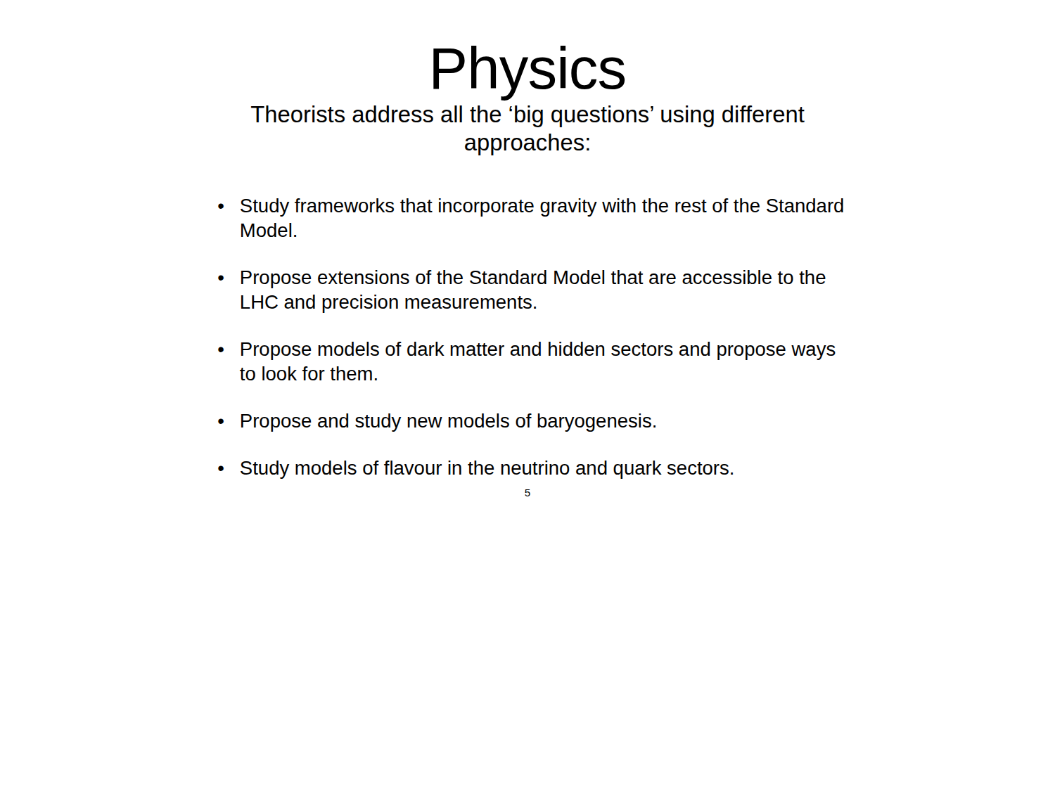Physics
Theorists address all the ‘big questions’ using different approaches:
Study frameworks that incorporate gravity with the rest of the Standard Model.
Propose extensions of the Standard Model that are accessible to the LHC and precision measurements.
Propose models of dark matter and hidden sectors and propose ways to look for them.
Propose and study new models of baryogenesis.
Study models of flavour in the neutrino and quark sectors.
5